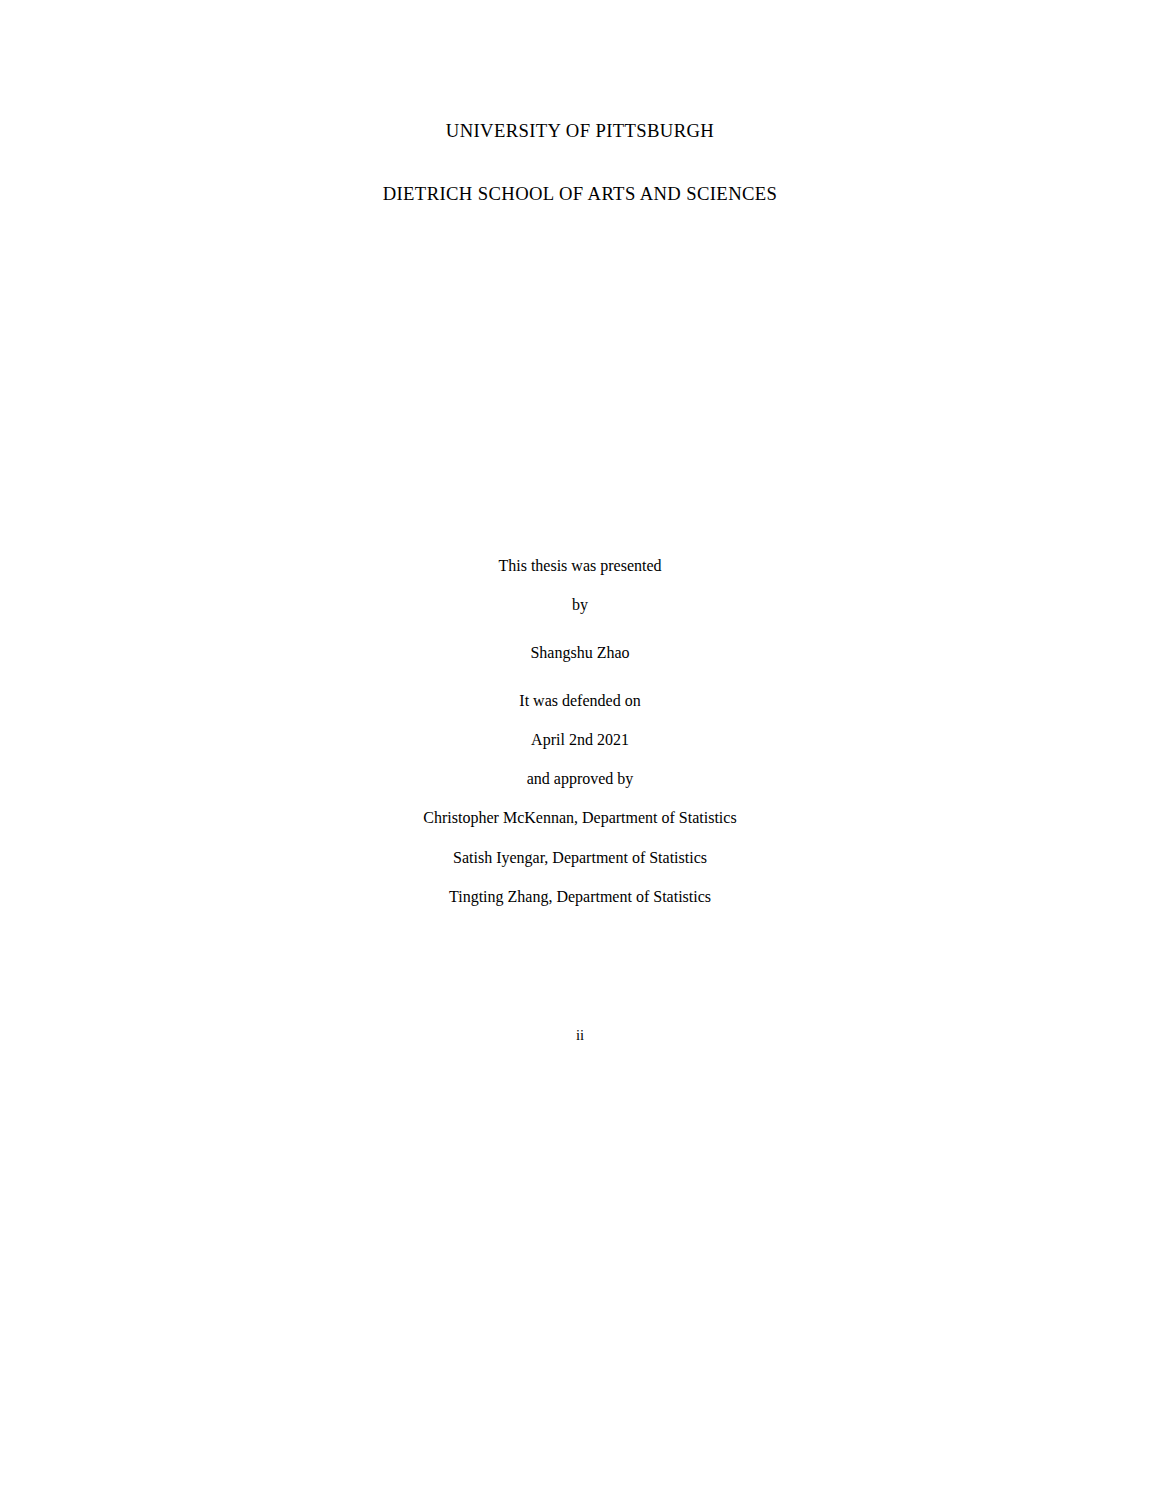UNIVERSITY OF PITTSBURGH
DIETRICH SCHOOL OF ARTS AND SCIENCES
This thesis was presented
by
Shangshu Zhao
It was defended on
April 2nd 2021
and approved by
Christopher McKennan, Department of Statistics
Satish Iyengar, Department of Statistics
Tingting Zhang, Department of Statistics
ii